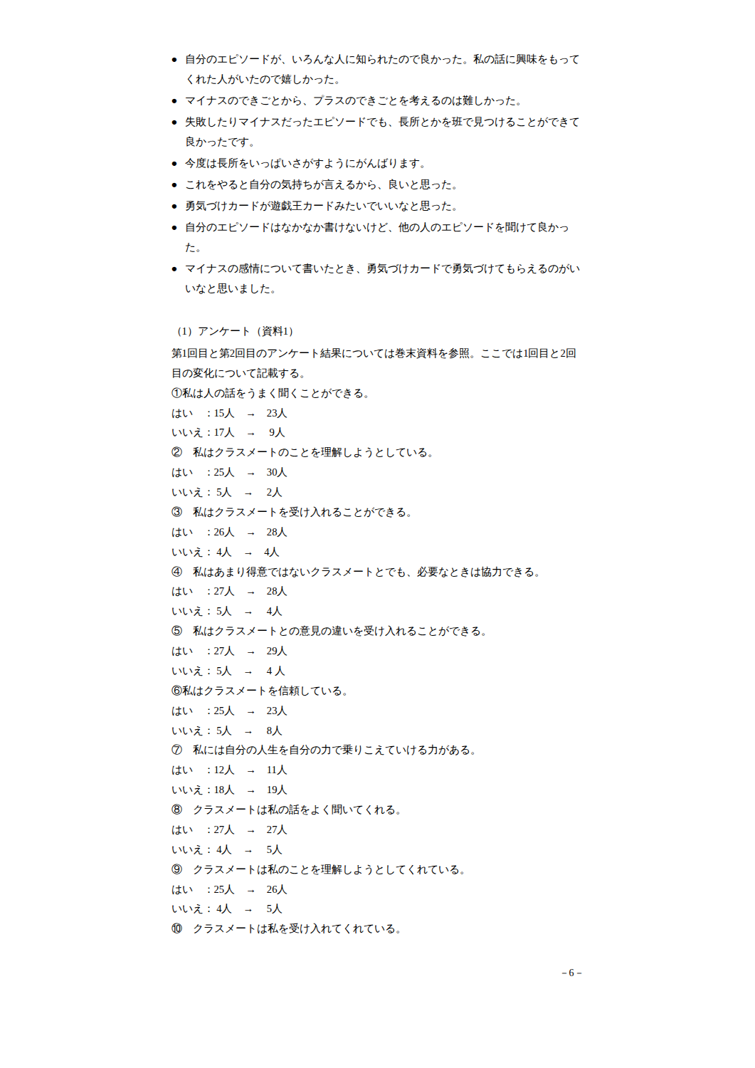自分のエピソードが、いろんな人に知られたので良かった。私の話に興味をもってくれた人がいたので嬉しかった。
マイナスのできごとから、プラスのできごとを考えるのは難しかった。
失敗したりマイナスだったエピソードでも、長所とかを班で見つけることができて良かったです。
今度は長所をいっぱいさがすようにがんばります。
これをやると自分の気持ちが言えるから、良いと思った。
勇気づけカードが遊戯王カードみたいでいいなと思った。
自分のエピソードはなかなか書けないけど、他の人のエピソードを聞けて良かった。
マイナスの感情について書いたとき、勇気づけカードで勇気づけてもらえるのがいいなと思いました。
（1）アンケート（資料1）
第1回目と第2回目のアンケート結果については巻末資料を参照。ここでは1回目と2回目の変化について記載する。
①私は人の話をうまく聞くことができる。
はい　：15人　→　23人
いいえ：17人　→　 9人
②　私はクラスメートのことを理解しようとしている。
はい　：25人　→　30人
いいえ： 5人　→　 2人
③　私はクラスメートを受け入れることができる。
はい　：26人　→　28人
いいえ： 4人　→　4人
④　私はあまり得意ではないクラスメートとでも、必要なときは協力できる。
はい　：27人　→　28人
いいえ： 5人　→　 4人
⑤　私はクラスメートとの意見の違いを受け入れることができる。
はい　：27人　→　29人
いいえ： 5人　→　 4 人
⑥私はクラスメートを信頼している。
はい　：25人　→　23人
いいえ： 5人　→　 8人
⑦　私には自分の人生を自分の力で乗りこえていける力がある。
はい　：12人　→　11人
いいえ：18人　→　19人
⑧　クラスメートは私の話をよく聞いてくれる。
はい　：27人　→　27人
いいえ： 4人　→　 5人
⑨　クラスメートは私のことを理解しようとしてくれている。
はい　：25人　→　26人
いいえ： 4人　→　 5人
⑩　クラスメートは私を受け入れてくれている。
－6－